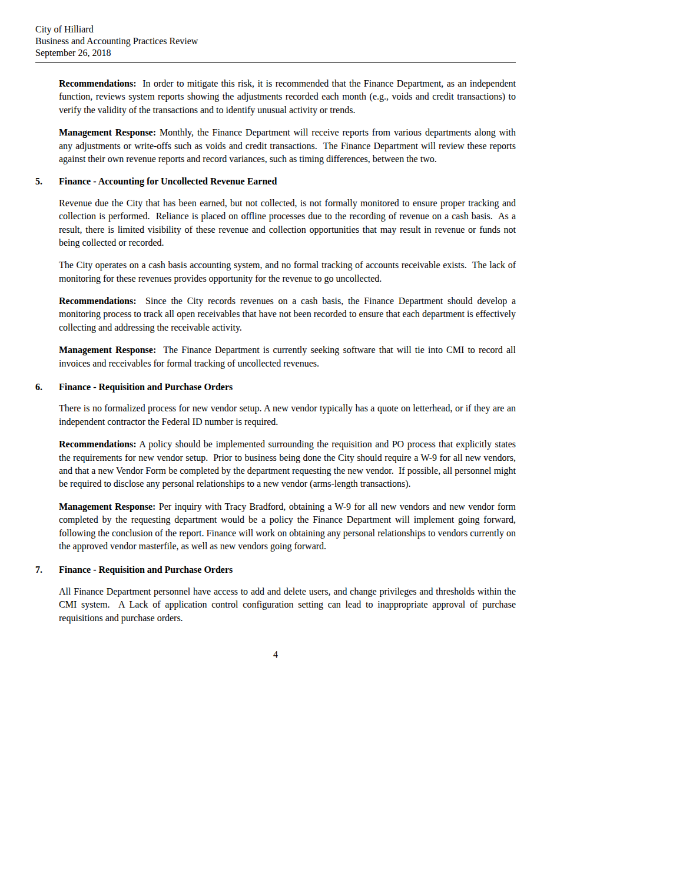City of Hilliard
Business and Accounting Practices Review
September 26, 2018
Recommendations: In order to mitigate this risk, it is recommended that the Finance Department, as an independent function, reviews system reports showing the adjustments recorded each month (e.g., voids and credit transactions) to verify the validity of the transactions and to identify unusual activity or trends.
Management Response: Monthly, the Finance Department will receive reports from various departments along with any adjustments or write-offs such as voids and credit transactions. The Finance Department will review these reports against their own revenue reports and record variances, such as timing differences, between the two.
5. Finance - Accounting for Uncollected Revenue Earned
Revenue due the City that has been earned, but not collected, is not formally monitored to ensure proper tracking and collection is performed. Reliance is placed on offline processes due to the recording of revenue on a cash basis. As a result, there is limited visibility of these revenue and collection opportunities that may result in revenue or funds not being collected or recorded.
The City operates on a cash basis accounting system, and no formal tracking of accounts receivable exists. The lack of monitoring for these revenues provides opportunity for the revenue to go uncollected.
Recommendations: Since the City records revenues on a cash basis, the Finance Department should develop a monitoring process to track all open receivables that have not been recorded to ensure that each department is effectively collecting and addressing the receivable activity.
Management Response: The Finance Department is currently seeking software that will tie into CMI to record all invoices and receivables for formal tracking of uncollected revenues.
6. Finance - Requisition and Purchase Orders
There is no formalized process for new vendor setup. A new vendor typically has a quote on letterhead, or if they are an independent contractor the Federal ID number is required.
Recommendations: A policy should be implemented surrounding the requisition and PO process that explicitly states the requirements for new vendor setup. Prior to business being done the City should require a W-9 for all new vendors, and that a new Vendor Form be completed by the department requesting the new vendor. If possible, all personnel might be required to disclose any personal relationships to a new vendor (arms-length transactions).
Management Response: Per inquiry with Tracy Bradford, obtaining a W-9 for all new vendors and new vendor form completed by the requesting department would be a policy the Finance Department will implement going forward, following the conclusion of the report. Finance will work on obtaining any personal relationships to vendors currently on the approved vendor masterfile, as well as new vendors going forward.
7. Finance - Requisition and Purchase Orders
All Finance Department personnel have access to add and delete users, and change privileges and thresholds within the CMI system. A Lack of application control configuration setting can lead to inappropriate approval of purchase requisitions and purchase orders.
4